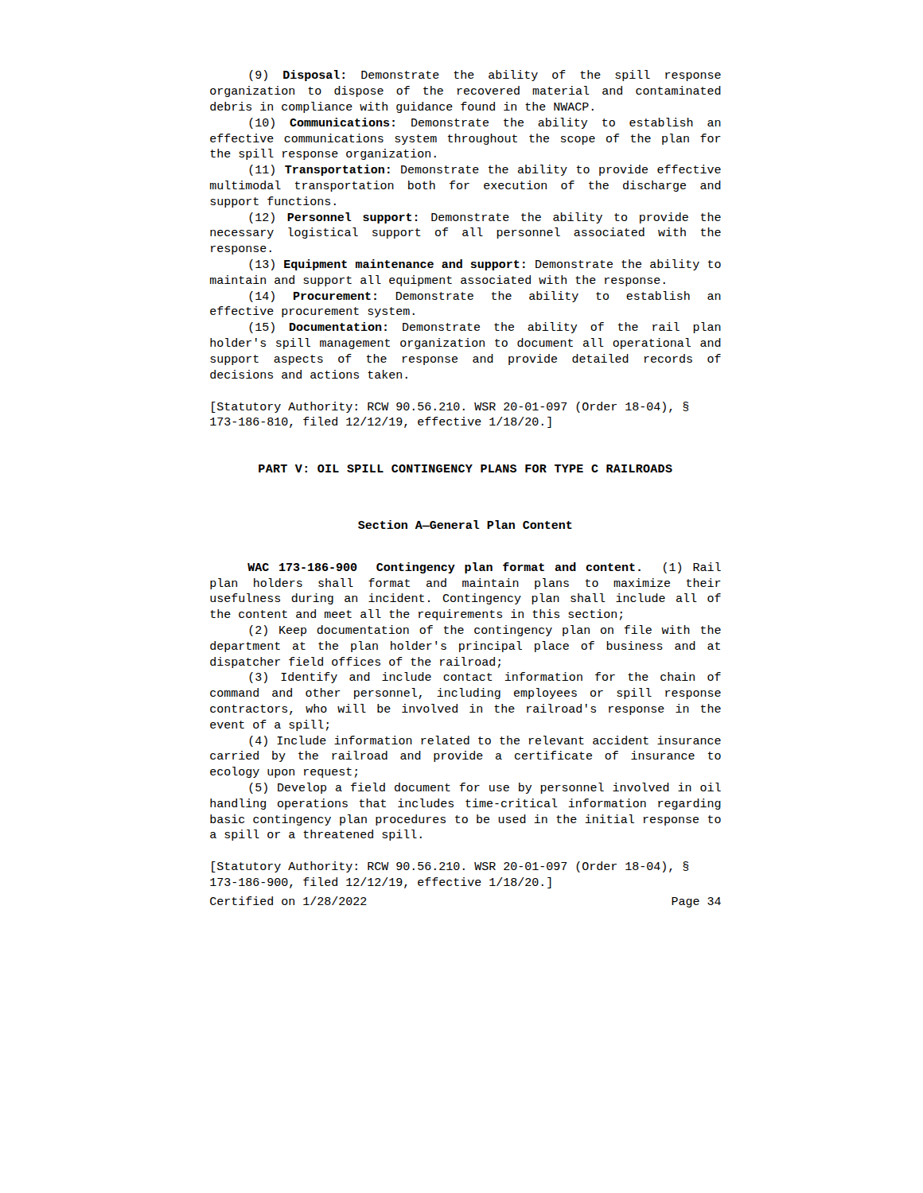(9) Disposal: Demonstrate the ability of the spill response organization to dispose of the recovered material and contaminated debris in compliance with guidance found in the NWACP.
(10) Communications: Demonstrate the ability to establish an effective communications system throughout the scope of the plan for the spill response organization.
(11) Transportation: Demonstrate the ability to provide effective multimodal transportation both for execution of the discharge and support functions.
(12) Personnel support: Demonstrate the ability to provide the necessary logistical support of all personnel associated with the response.
(13) Equipment maintenance and support: Demonstrate the ability to maintain and support all equipment associated with the response.
(14) Procurement: Demonstrate the ability to establish an effective procurement system.
(15) Documentation: Demonstrate the ability of the rail plan holder's spill management organization to document all operational and support aspects of the response and provide detailed records of decisions and actions taken.
[Statutory Authority: RCW 90.56.210. WSR 20-01-097 (Order 18-04), § 173-186-810, filed 12/12/19, effective 1/18/20.]
PART V: OIL SPILL CONTINGENCY PLANS FOR TYPE C RAILROADS
Section A—General Plan Content
WAC 173-186-900 Contingency plan format and content. (1) Rail plan holders shall format and maintain plans to maximize their usefulness during an incident. Contingency plan shall include all of the content and meet all the requirements in this section;
(2) Keep documentation of the contingency plan on file with the department at the plan holder's principal place of business and at dispatcher field offices of the railroad;
(3) Identify and include contact information for the chain of command and other personnel, including employees or spill response contractors, who will be involved in the railroad's response in the event of a spill;
(4) Include information related to the relevant accident insurance carried by the railroad and provide a certificate of insurance to ecology upon request;
(5) Develop a field document for use by personnel involved in oil handling operations that includes time-critical information regarding basic contingency plan procedures to be used in the initial response to a spill or a threatened spill.
[Statutory Authority: RCW 90.56.210. WSR 20-01-097 (Order 18-04), § 173-186-900, filed 12/12/19, effective 1/18/20.]
Certified on 1/28/2022 Page 34